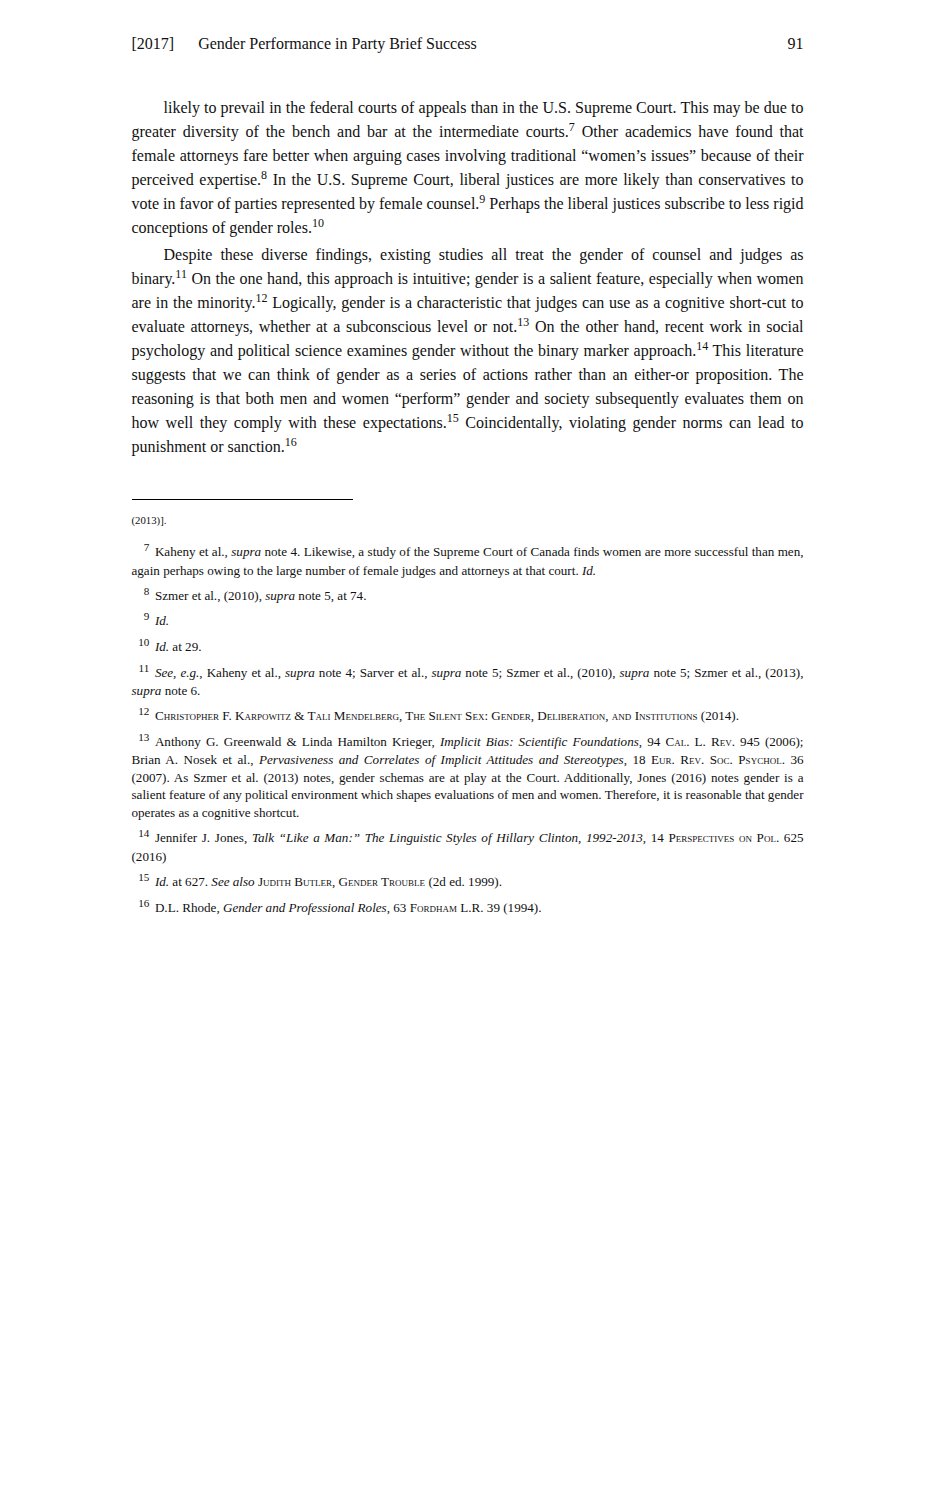[2017] Gender Performance in Party Brief Success 91
likely to prevail in the federal courts of appeals than in the U.S. Supreme Court. This may be due to greater diversity of the bench and bar at the intermediate courts.7 Other academics have found that female attorneys fare better when arguing cases involving traditional “women’s issues” because of their perceived expertise.8 In the U.S. Supreme Court, liberal justices are more likely than conservatives to vote in favor of parties represented by female counsel.9 Perhaps the liberal justices subscribe to less rigid conceptions of gender roles.10
Despite these diverse findings, existing studies all treat the gender of counsel and judges as binary.11 On the one hand, this approach is intuitive; gender is a salient feature, especially when women are in the minority.12 Logically, gender is a characteristic that judges can use as a cognitive short-cut to evaluate attorneys, whether at a subconscious level or not.13 On the other hand, recent work in social psychology and political science examines gender without the binary marker approach.14 This literature suggests that we can think of gender as a series of actions rather than an either-or proposition. The reasoning is that both men and women “perform” gender and society subsequently evaluates them on how well they comply with these expectations.15 Coincidentally, violating gender norms can lead to punishment or sanction.16
(2013)].
7 Kaheny et al., supra note 4. Likewise, a study of the Supreme Court of Canada finds women are more successful than men, again perhaps owing to the large number of female judges and attorneys at that court. Id.
8 Szmer et al., (2010), supra note 5, at 74.
9 Id.
10 Id. at 29.
11 See, e.g., Kaheny et al., supra note 4; Sarver et al., supra note 5; Szmer et al., (2010), supra note 5; Szmer et al., (2013), supra note 6.
12 Christopher F. Karpowitz & Tali Mendelberg, The Silent Sex: Gender, Deliberation, and Institutions (2014).
13 Anthony G. Greenwald & Linda Hamilton Krieger, Implicit Bias: Scientific Foundations, 94 Cal. L. Rev. 945 (2006); Brian A. Nosek et al., Pervasiveness and Correlates of Implicit Attitudes and Stereotypes, 18 Eur. Rev. Soc. Psychol. 36 (2007). As Szmer et al. (2013) notes, gender schemas are at play at the Court. Additionally, Jones (2016) notes gender is a salient feature of any political environment which shapes evaluations of men and women. Therefore, it is reasonable that gender operates as a cognitive shortcut.
14 Jennifer J. Jones, Talk “Like a Man:” The Linguistic Styles of Hillary Clinton, 1992-2013, 14 Perspectives on Pol. 625 (2016)
15 Id. at 627. See also Judith Butler, Gender Trouble (2d ed. 1999).
16 D.L. Rhode, Gender and Professional Roles, 63 Fordham L.R. 39 (1994).